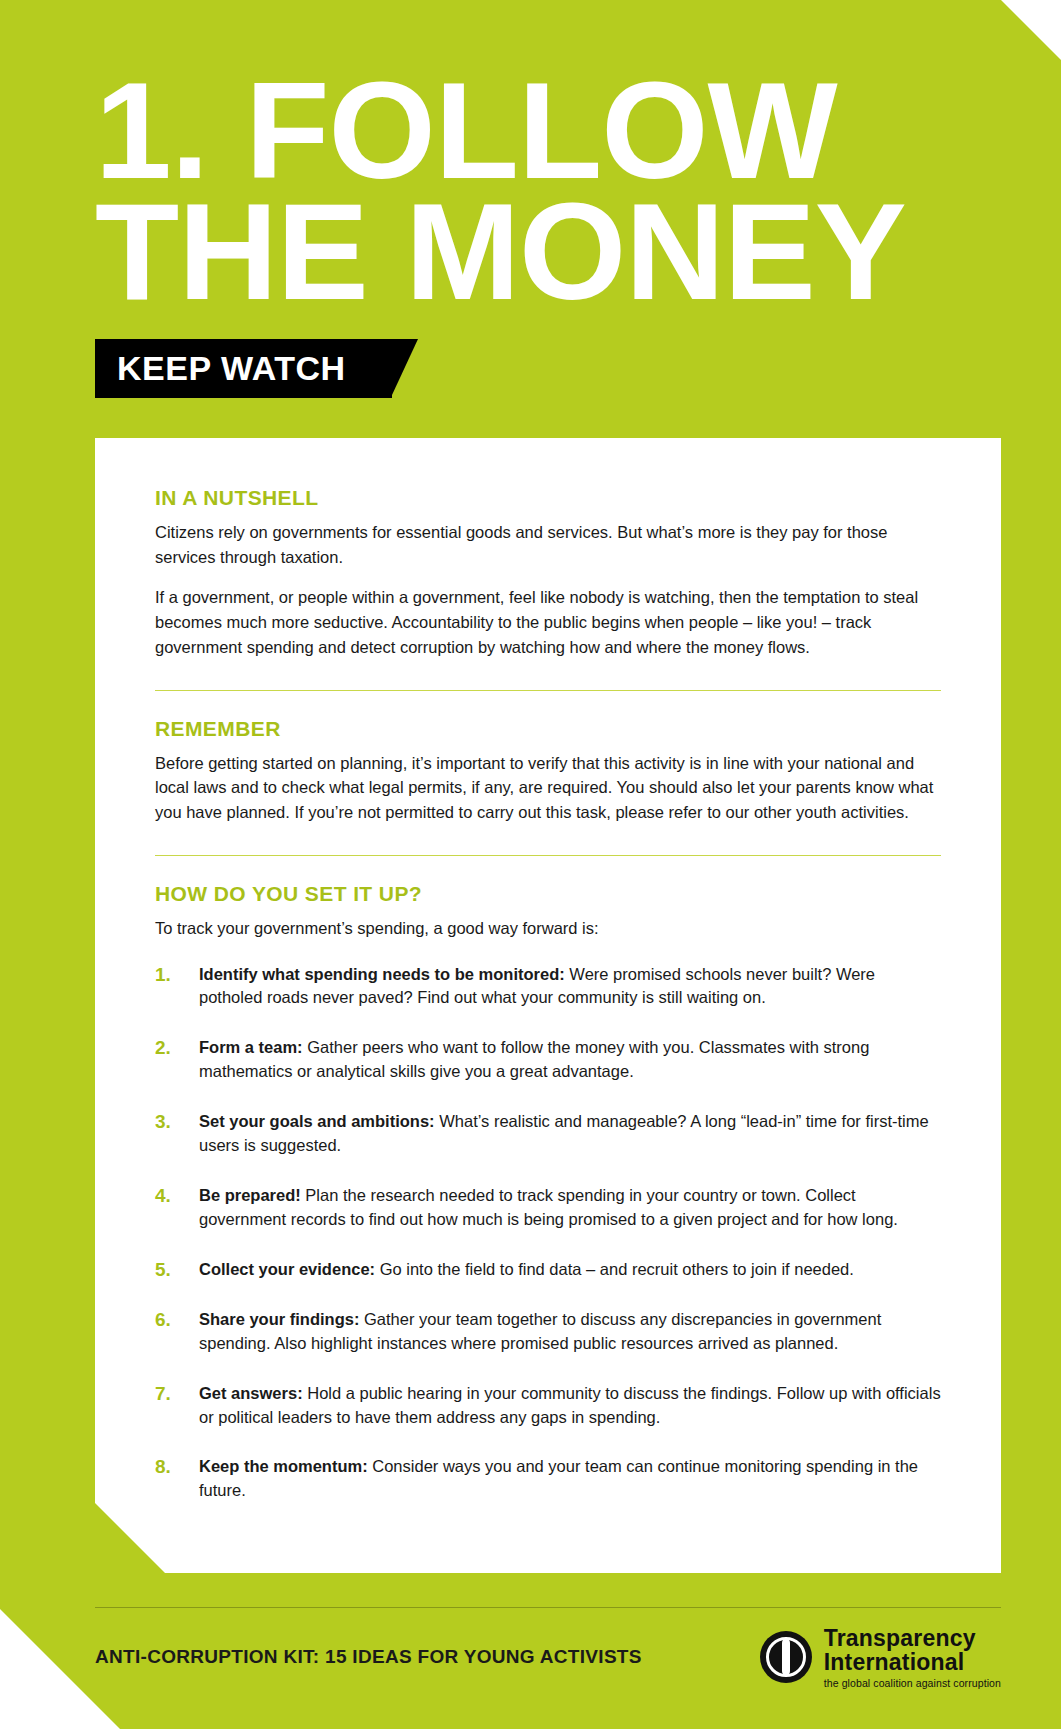1. Followthe Money
Keep Watch
In a nutshell
Citizens rely on governments for essential goods and services. But what’s more is they pay for those services through taxation.
If a government, or people within a government, feel like nobody is watching, then the temptation to steal becomes much more seductive. Accountability to the public begins when people – like you! – track government spending and detect corruption by watching how and where the money flows.
Remember
Before getting started on planning, it’s important to verify that this activity is in line with your national and local laws and to check what legal permits, if any, are required. You should also let your parents know what you have planned. If you’re not permitted to carry out this task, please refer to our other youth activities.
How do you set it up?
To track your government’s spending, a good way forward is:
1. Identify what spending needs to be monitored: Were promised schools never built? Were potholed roads never paved? Find out what your community is still waiting on.
2. Form a team: Gather peers who want to follow the money with you. Classmates with strong mathematics or analytical skills give you a great advantage.
3. Set your goals and ambitions: What’s realistic and manageable? A long “lead-in” time for first-time users is suggested.
4. Be prepared! Plan the research needed to track spending in your country or town. Collect government records to find out how much is being promised to a given project and for how long.
5. Collect your evidence: Go into the field to find data – and recruit others to join if needed.
6. Share your findings: Gather your team together to discuss any discrepancies in government spending. Also highlight instances where promised public resources arrived as planned.
7. Get answers: Hold a public hearing in your community to discuss the findings. Follow up with officials or political leaders to have them address any gaps in spending.
8. Keep the momentum: Consider ways you and your team can continue monitoring spending in the future.
Anti-corruption kit: 15 ideas for young activists
Transparency International the global coalition against corruption